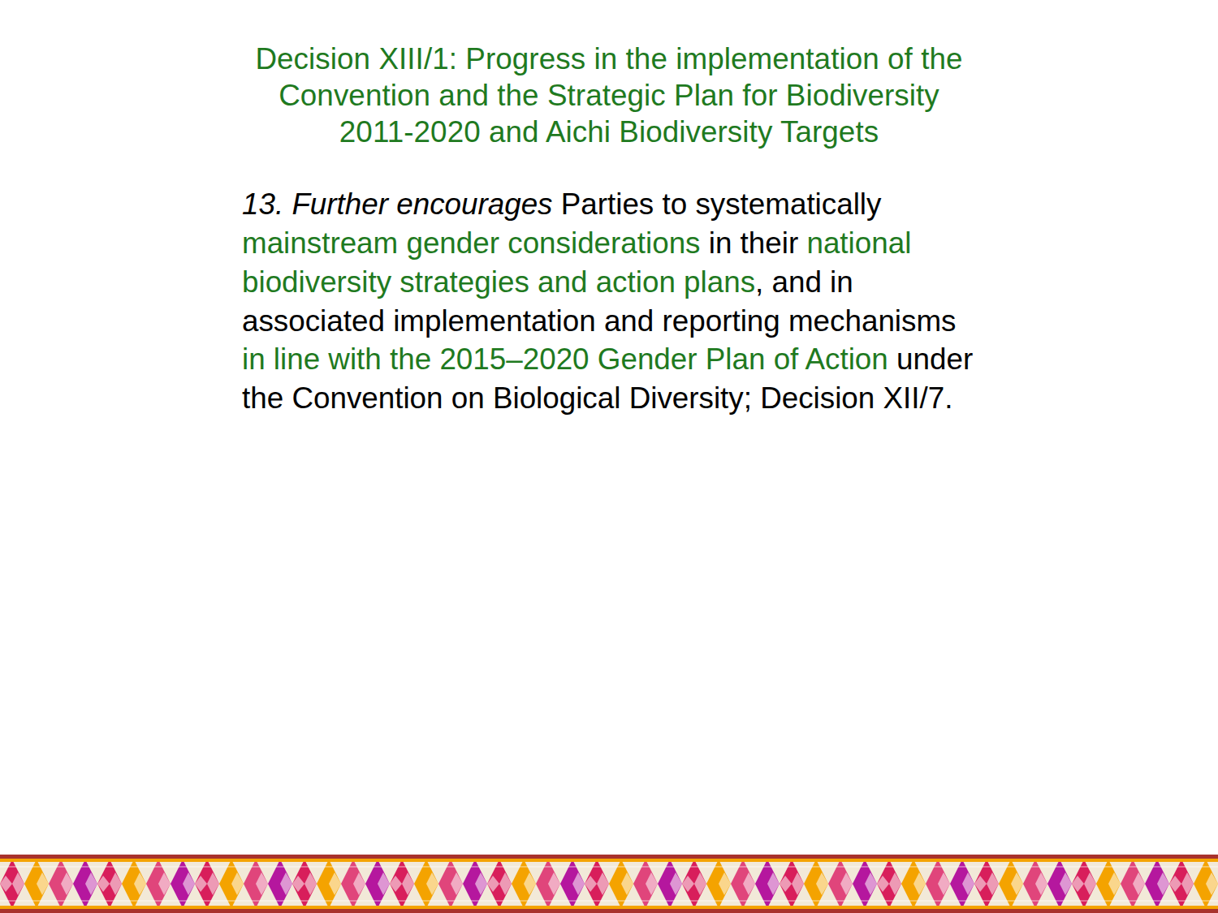Decision XIII/1: Progress in the implementation of the Convention and the Strategic Plan for Biodiversity 2011-2020 and Aichi Biodiversity Targets
13. Further encourages Parties to systematically mainstream gender considerations in their national biodiversity strategies and action plans, and in associated implementation and reporting mechanisms in line with the 2015–2020 Gender Plan of Action under the Convention on Biological Diversity; Decision XII/7.